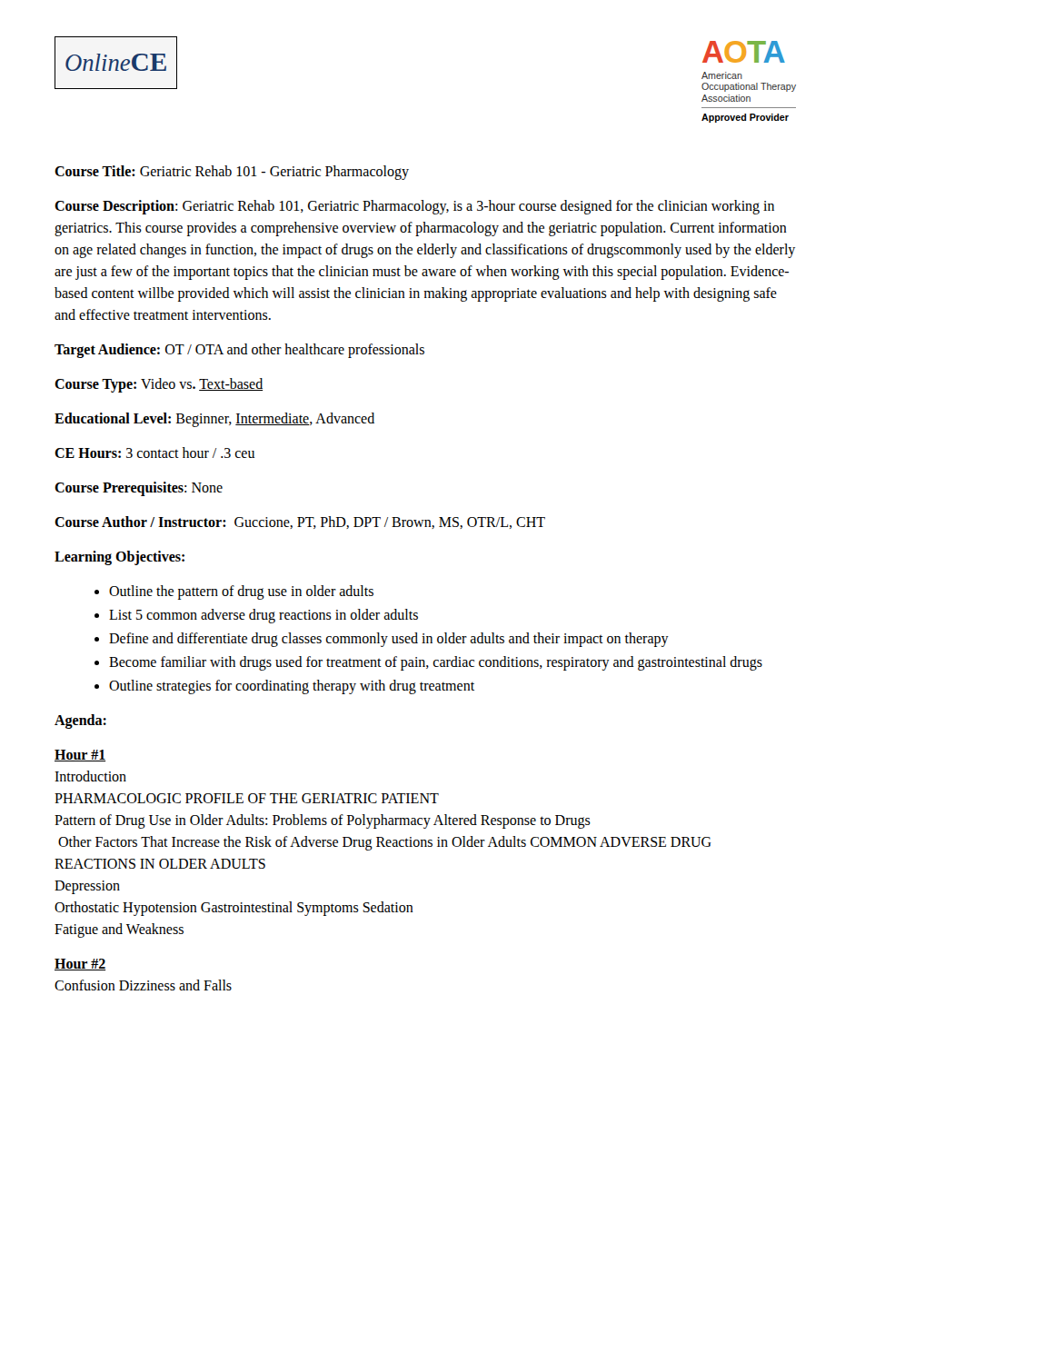Online CE
AOTA
American
Occupational Therapy
Association
Approved Provider
Course Title: Geriatric Rehab 101 - Geriatric Pharmacology
Course Description: Geriatric Rehab 101, Geriatric Pharmacology, is a 3-hour course designed for the clinician working in geriatrics. This course provides a comprehensive overview of pharmacology and the geriatric population. Current information on age related changes in function, the impact of drugs on the elderly and classifications of drugscommonly used by the elderly are just a few of the important topics that the clinician must be aware of when working with this special population. Evidence-based content willbe provided which will assist the clinician in making appropriate evaluations and help with designing safe and effective treatment interventions.
Target Audience: OT / OTA and other healthcare professionals
Course Type: Video vs. Text-based
Educational Level: Beginner, Intermediate, Advanced
CE Hours: 3 contact hour / .3 ceu
Course Prerequisites: None
Course Author / Instructor: Guccione, PT, PhD, DPT / Brown, MS, OTR/L, CHT
Learning Objectives:
Outline the pattern of drug use in older adults
List 5 common adverse drug reactions in older adults
Define and differentiate drug classes commonly used in older adults and their impact on therapy
Become familiar with drugs used for treatment of pain, cardiac conditions, respiratory and gastrointestinal drugs
Outline strategies for coordinating therapy with drug treatment
Agenda:
Hour #1
Introduction
PHARMACOLOGIC PROFILE OF THE GERIATRIC PATIENT
Pattern of Drug Use in Older Adults: Problems of Polypharmacy Altered Response to Drugs
Other Factors That Increase the Risk of Adverse Drug Reactions in Older Adults COMMON ADVERSE DRUG REACTIONS IN OLDER ADULTS
Depression
Orthostatic Hypotension Gastrointestinal Symptoms Sedation
Fatigue and Weakness
Hour #2
Confusion Dizziness and Falls